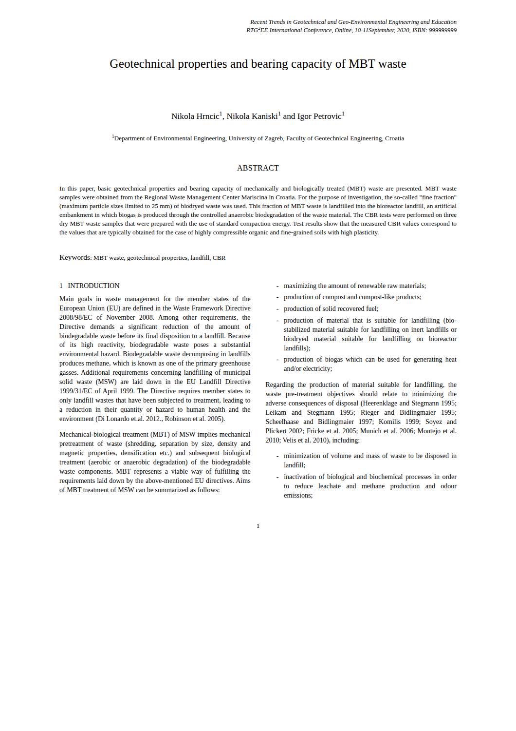Recent Trends in Geotechnical and Geo-Environmental Engineering and Education
RTG2EE International Conference, Online, 10-11September, 2020, ISBN: 999999999
Geotechnical properties and bearing capacity of MBT waste
Nikola Hrncic1, Nikola Kaniski1 and Igor Petrovic1
1Department of Environmental Engineering, University of Zagreb, Faculty of Geotechnical Engineering, Croatia
ABSTRACT
In this paper, basic geotechnical properties and bearing capacity of mechanically and biologically treated (MBT) waste are presented. MBT waste samples were obtained from the Regional Waste Management Center Mariscina in Croatia. For the purpose of investigation, the so-called "fine fraction" (maximum particle sizes limited to 25 mm) of biodryed waste was used. This fraction of MBT waste is landfilled into the bioreactor landfill, an artificial embankment in which biogas is produced through the controlled anaerobic biodegradation of the waste material. The CBR tests were performed on three dry MBT waste samples that were prepared with the use of standard compaction energy. Test results show that the measured CBR values correspond to the values that are typically obtained for the case of highly compressible organic and fine-grained soils with high plasticity.
Keywords: MBT waste, geotechnical properties, landfill, CBR
1 Introduction
Main goals in waste management for the member states of the European Union (EU) are defined in the Waste Framework Directive 2008/98/EC of November 2008. Among other requirements, the Directive demands a significant reduction of the amount of biodegradable waste before its final disposition to a landfill. Because of its high reactivity, biodegradable waste poses a substantial environmental hazard. Biodegradable waste decomposing in landfills produces methane, which is known as one of the primary greenhouse gasses. Additional requirements concerning landfilling of municipal solid waste (MSW) are laid down in the EU Landfill Directive 1999/31/EC of April 1999. The Directive requires member states to only landfill wastes that have been subjected to treatment, leading to a reduction in their quantity or hazard to human health and the environment (Di Lonardo et.al. 2012., Robinson et al. 2005).
Mechanical-biological treatment (MBT) of MSW implies mechanical pretreatment of waste (shredding, separation by size, density and magnetic properties, densification etc.) and subsequent biological treatment (aerobic or anaerobic degradation) of the biodegradable waste components. MBT represents a viable way of fulfilling the requirements laid down by the above-mentioned EU directives. Aims of MBT treatment of MSW can be summarized as follows:
maximizing the amount of renewable raw materials;
production of compost and compost-like products;
production of solid recovered fuel;
production of material that is suitable for landfilling (bio-stabilized material suitable for landfilling on inert landfills or biodryed material suitable for landfilling on bioreactor landfills);
production of biogas which can be used for generating heat and/or electricity;
Regarding the production of material suitable for landfilling, the waste pre-treatment objectives should relate to minimizing the adverse consequences of disposal (Heerenklage and Stegmann 1995; Leikam and Stegmann 1995; Rieger and Bidlingmaier 1995; Scheelhaase and Bidlingmaier 1997; Komilis 1999; Soyez and Plickert 2002; Fricke et al. 2005; Munich et al. 2006; Montejo et al. 2010; Velis et al. 2010), including:
minimization of volume and mass of waste to be disposed in landfill;
inactivation of biological and biochemical processes in order to reduce leachate and methane production and odour emissions;
1